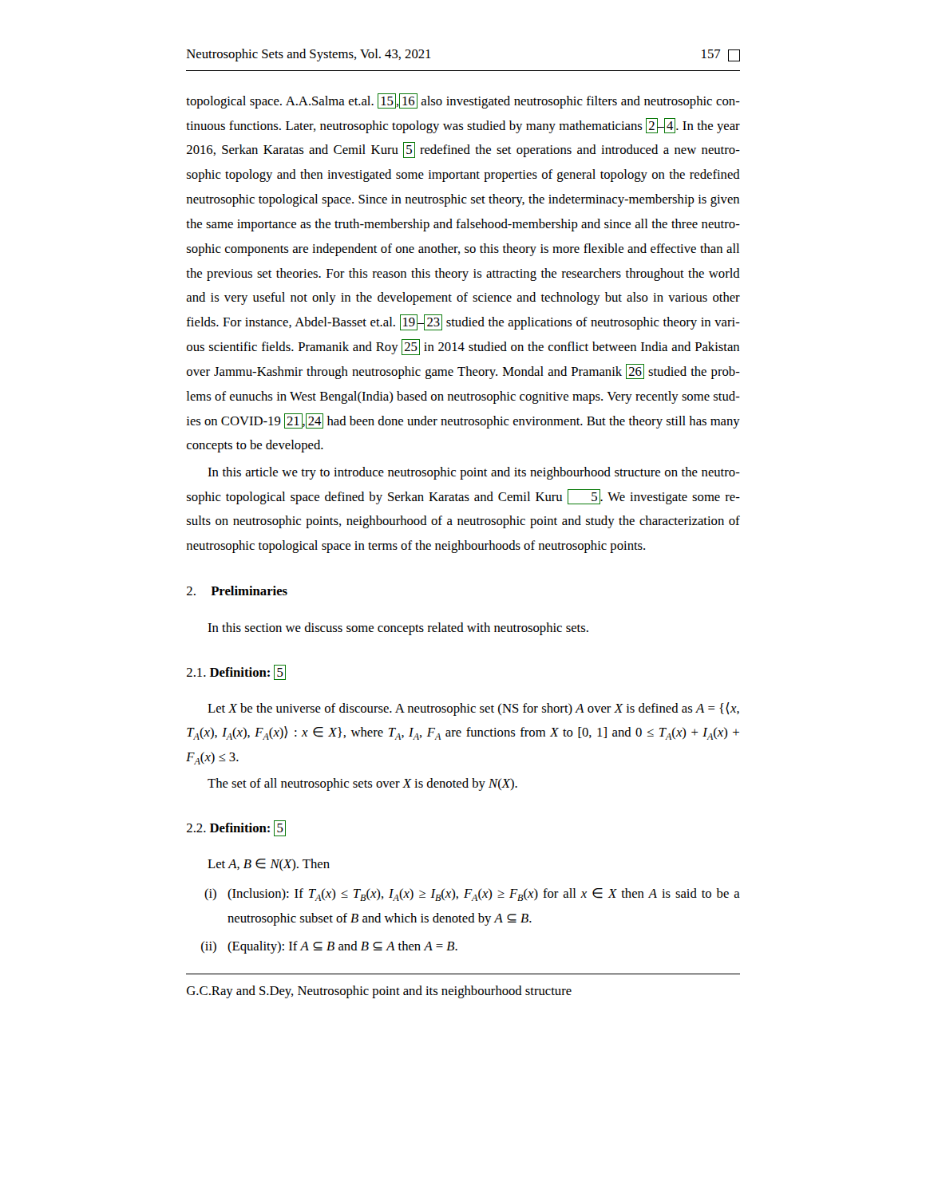Neutrosophic Sets and Systems, Vol. 43, 2021
157
topological space. A.A.Salma et.al. 15,16 also investigated neutrosophic filters and neutrosophic continuous functions. Later, neutrosophic topology was studied by many mathematicians 2–4. In the year 2016, Serkan Karatas and Cemil Kuru 5 redefined the set operations and introduced a new neutrosophic topology and then investigated some important properties of general topology on the redefined neutrosophic topological space. Since in neutrosphic set theory, the indeterminacy-membership is given the same importance as the truth-membership and falsehood-membership and since all the three neutrosophic components are independent of one another, so this theory is more flexible and effective than all the previous set theories. For this reason this theory is attracting the researchers throughout the world and is very useful not only in the developement of science and technology but also in various other fields. For instance, Abdel-Basset et.al. 19–23 studied the applications of neutrosophic theory in various scientific fields. Pramanik and Roy 25 in 2014 studied on the conflict between India and Pakistan over Jammu-Kashmir through neutrosophic game Theory. Mondal and Pramanik 26 studied the problems of eunuchs in West Bengal(India) based on neutrosophic cognitive maps. Very recently some studies on COVID-19 21,24 had been done under neutrosophic environment. But the theory still has many concepts to be developed.
In this article we try to introduce neutrosophic point and its neighbourhood structure on the neutrosophic topological space defined by Serkan Karatas and Cemil Kuru 5. We investigate some results on neutrosophic points, neighbourhood of a neutrosophic point and study the characterization of neutrosophic topological space in terms of the neighbourhoods of neutrosophic points.
2. Preliminaries
In this section we discuss some concepts related with neutrosophic sets.
2.1. Definition: 5
Let X be the universe of discourse. A neutrosophic set (NS for short) A over X is defined as A = {⟨x, TA(x), IA(x), FA(x)⟩ : x ∈ X}, where TA, IA, FA are functions from X to [0, 1] and 0 ≤ TA(x) + IA(x) + FA(x) ≤ 3.
The set of all neutrosophic sets over X is denoted by N(X).
2.2. Definition: 5
Let A, B ∈ N(X). Then
(i)(Inclusion): If TA(x) ≤ TB(x), IA(x) ≥ IB(x), FA(x) ≥ FB(x) for all x ∈ X then A is said to be a neutrosophic subset of B and which is denoted by A ⊆ B.
(ii)(Equality): If A ⊆ B and B ⊆ A then A = B.
G.C.Ray and S.Dey, Neutrosophic point and its neighbourhood structure